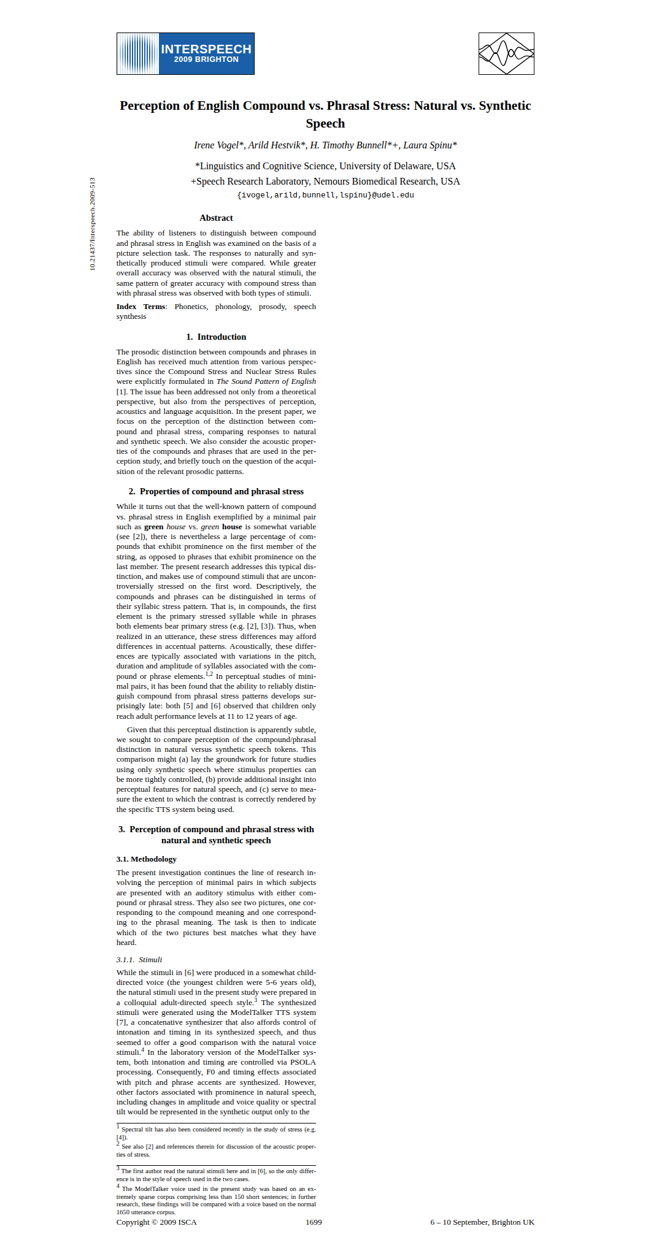10.21437/Interspeech.2009-513
INTERSPEECH 2009 BRIGHTON
Perception of English Compound vs. Phrasal Stress: Natural vs. Synthetic Speech
Irene Vogel*, Arild Hestvik*, H. Timothy Bunnell*+, Laura Spinu*
*Linguistics and Cognitive Science, University of Delaware, USA
+Speech Research Laboratory, Nemours Biomedical Research, USA
{ivogel,arild,bunnell,lspinu}@udel.edu
Abstract
The ability of listeners to distinguish between compound and phrasal stress in English was examined on the basis of a picture selection task. The responses to naturally and synthetically produced stimuli were compared. While greater overall accuracy was observed with the natural stimuli, the same pattern of greater accuracy with compound stress than with phrasal stress was observed with both types of stimuli.
Index Terms: Phonetics, phonology, prosody, speech synthesis
1. Introduction
The prosodic distinction between compounds and phrases in English has received much attention from various perspectives since the Compound Stress and Nuclear Stress Rules were explicitly formulated in The Sound Pattern of English [1]. The issue has been addressed not only from a theoretical perspective, but also from the perspectives of perception, acoustics and language acquisition. In the present paper, we focus on the perception of the distinction between compound and phrasal stress, comparing responses to natural and synthetic speech. We also consider the acoustic properties of the compounds and phrases that are used in the perception study, and briefly touch on the question of the acquisition of the relevant prosodic patterns.
2. Properties of compound and phrasal stress
While it turns out that the well-known pattern of compound vs. phrasal stress in English exemplified by a minimal pair such as green house vs. green house is somewhat variable (see [2]), there is nevertheless a large percentage of compounds that exhibit prominence on the first member of the string, as opposed to phrases that exhibit prominence on the last member. The present research addresses this typical distinction, and makes use of compound stimuli that are uncontroversially stressed on the first word. Descriptively, the compounds and phrases can be distinguished in terms of their syllabic stress pattern. That is, in compounds, the first element is the primary stressed syllable while in phrases both elements bear primary stress (e.g. [2], [3]). Thus, when realized in an utterance, these stress differences may afford differences in accentual patterns. Acoustically, these differences are typically associated with variations in the pitch, duration and amplitude of syllables associated with the compound or phrase elements.1,2 In perceptual studies of minimal pairs, it has been found that the ability to reliably distinguish compound from phrasal stress patterns develops surprisingly late: both [5] and [6] observed that children only reach adult performance levels at 11 to 12 years of age.
Given that this perceptual distinction is apparently subtle, we sought to compare perception of the compound/phrasal distinction in natural versus synthetic speech tokens. This comparison might (a) lay the groundwork for future studies using only synthetic speech where stimulus properties can be more tightly controlled, (b) provide additional insight into perceptual features for natural speech, and (c) serve to measure the extent to which the contrast is correctly rendered by the specific TTS system being used.
3. Perception of compound and phrasal stress with natural and synthetic speech
3.1. Methodology
The present investigation continues the line of research involving the perception of minimal pairs in which subjects are presented with an auditory stimulus with either compound or phrasal stress. They also see two pictures, one corresponding to the compound meaning and one corresponding to the phrasal meaning. The task is then to indicate which of the two pictures best matches what they have heard.
3.1.1. Stimuli
While the stimuli in [6] were produced in a somewhat child-directed voice (the youngest children were 5-6 years old), the natural stimuli used in the present study were prepared in a colloquial adult-directed speech style.3 The synthesized stimuli were generated using the ModelTalker TTS system [7], a concatenative synthesizer that also affords control of intonation and timing in its synthesized speech, and thus seemed to offer a good comparison with the natural voice stimuli.4 In the laboratory version of the ModelTalker system, both intonation and timing are controlled via PSOLA processing. Consequently, F0 and timing effects associated with pitch and phrase accents are synthesized. However, other factors associated with prominence in natural speech, including changes in amplitude and voice quality or spectral tilt would be represented in the synthetic output only to the
1 Spectral tilt has also been considered recently in the study of stress (e.g. [4]).
2 See also [2] and references therein for discussion of the acoustic properties of stress.
3 The first author read the natural stimuli here and in [6], so the only difference is in the style of speech used in the two cases.
4 The ModelTalker voice used in the present study was based on an extremely sparse corpus comprising less than 150 short sentences; in further research, these findings will be compared with a voice based on the normal 1650 utterance corpus.
Copyright © 2009 ISCA
1699
6 – 10 September, Brighton UK